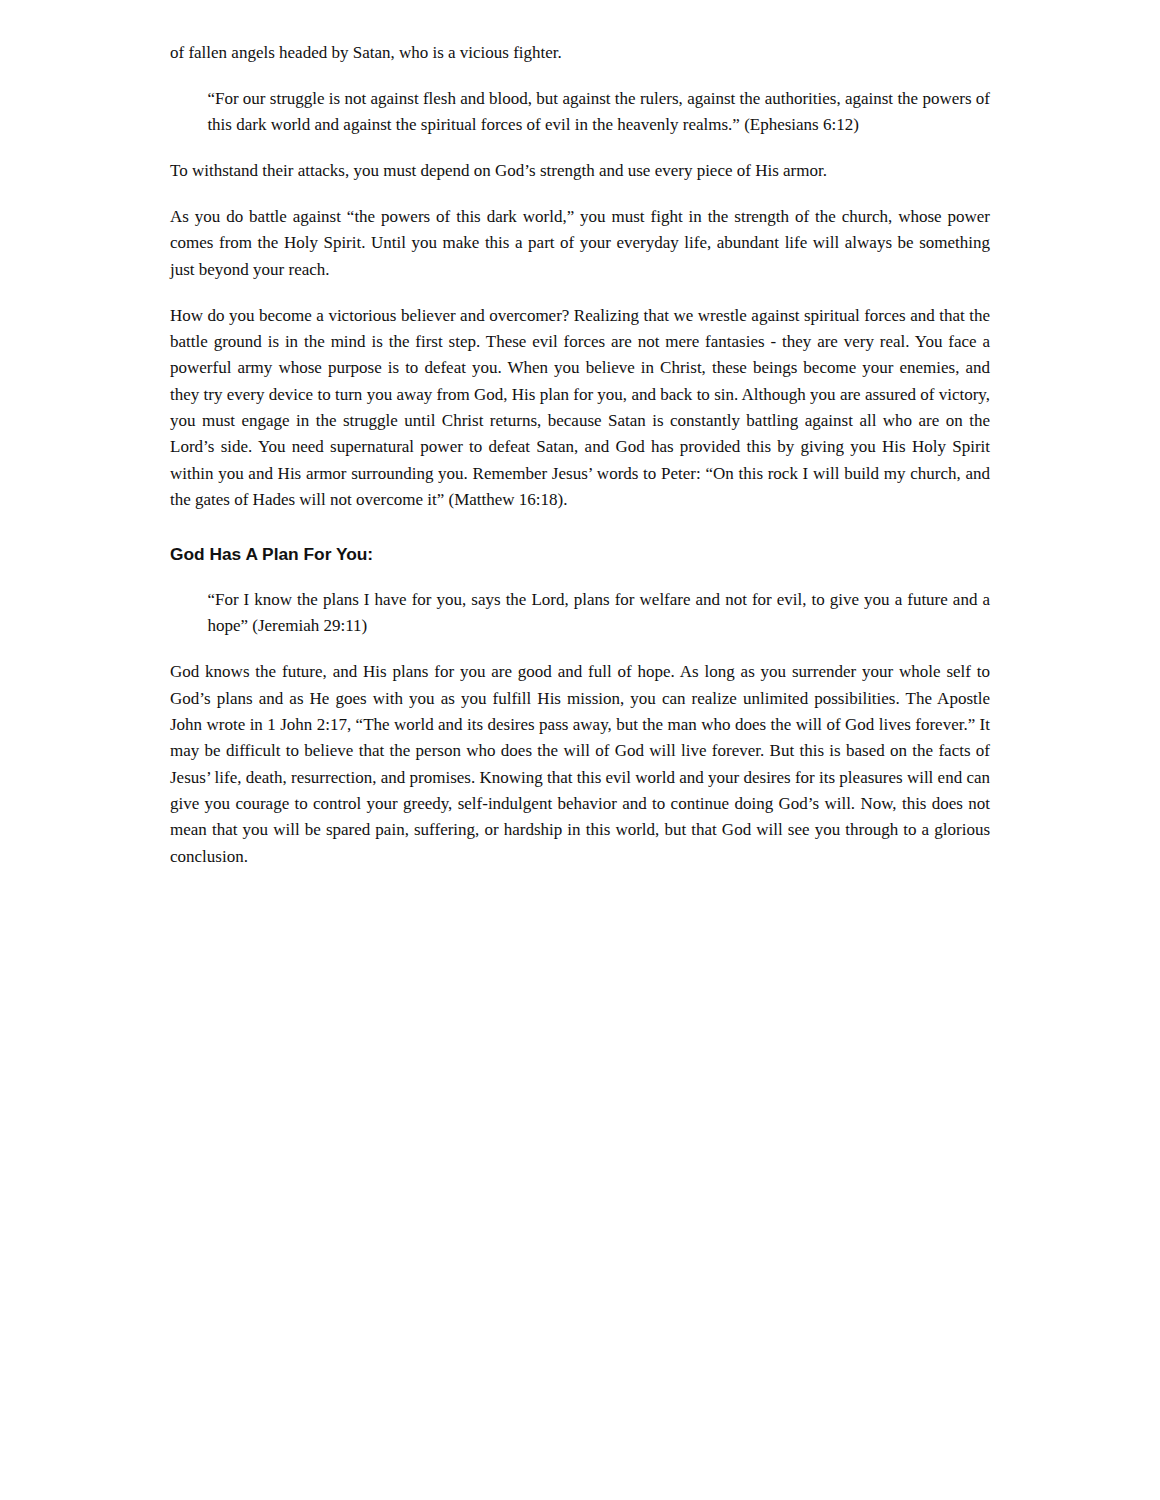of fallen angels headed by Satan, who is a vicious fighter.
“For our struggle is not against flesh and blood, but against the rulers, against the authorities, against the powers of this dark world and against the spiritual forces of evil in the heavenly realms.” (Ephesians 6:12)
To withstand their attacks, you must depend on God’s strength and use every piece of His armor.
As you do battle against “the powers of this dark world,” you must fight in the strength of the church, whose power comes from the Holy Spirit. Until you make this a part of your everyday life, abundant life will always be something just beyond your reach.
How do you become a victorious believer and overcomer? Realizing that we wrestle against spiritual forces and that the battle ground is in the mind is the first step. These evil forces are not mere fantasies - they are very real. You face a powerful army whose purpose is to defeat you. When you believe in Christ, these beings become your enemies, and they try every device to turn you away from God, His plan for you, and back to sin. Although you are assured of victory, you must engage in the struggle until Christ returns, because Satan is constantly battling against all who are on the Lord’s side. You need supernatural power to defeat Satan, and God has provided this by giving you His Holy Spirit within you and His armor surrounding you. Remember Jesus’ words to Peter: “On this rock I will build my church, and the gates of Hades will not overcome it” (Matthew 16:18).
God Has A Plan For You:
“For I know the plans I have for you, says the Lord, plans for welfare and not for evil, to give you a future and a hope” (Jeremiah 29:11)
God knows the future, and His plans for you are good and full of hope. As long as you surrender your whole self to God’s plans and as He goes with you as you fulfill His mission, you can realize unlimited possibilities. The Apostle John wrote in 1 John 2:17, “The world and its desires pass away, but the man who does the will of God lives forever.” It may be difficult to believe that the person who does the will of God will live forever. But this is based on the facts of Jesus’ life, death, resurrection, and promises. Knowing that this evil world and your desires for its pleasures will end can give you courage to control your greedy, self-indulgent behavior and to continue doing God’s will. Now, this does not mean that you will be spared pain, suffering, or hardship in this world, but that God will see you through to a glorious conclusion.